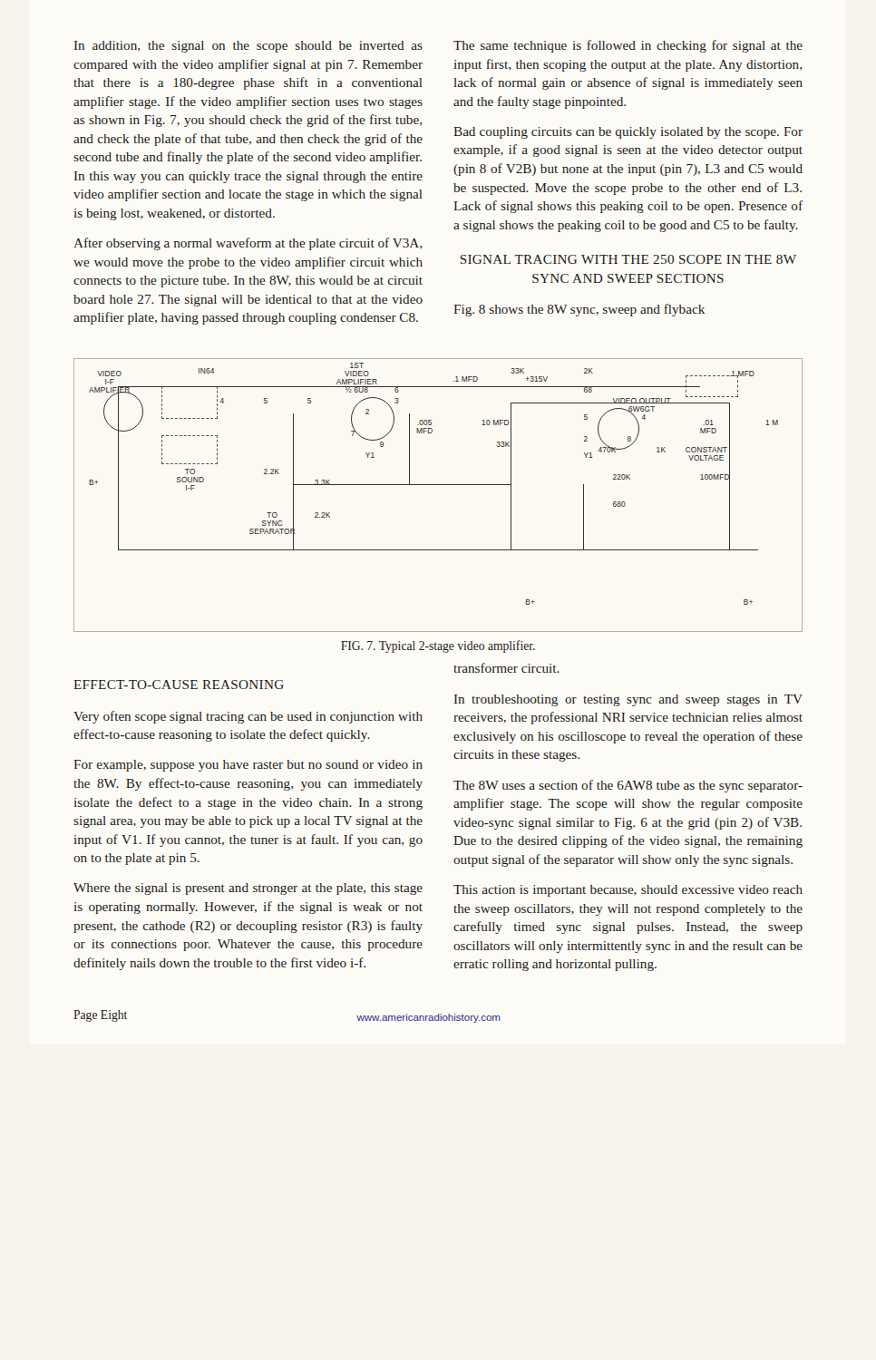In addition, the signal on the scope should be inverted as compared with the video amplifier signal at pin 7. Remember that there is a 180-degree phase shift in a conventional amplifier stage. If the video amplifier section uses two stages as shown in Fig. 7, you should check the grid of the first tube, and check the plate of that tube, and then check the grid of the second tube and finally the plate of the second video amplifier. In this way you can quickly trace the signal through the entire video amplifier section and locate the stage in which the signal is being lost, weakened, or distorted.
After observing a normal waveform at the plate circuit of V3A, we would move the probe to the video amplifier circuit which connects to the picture tube. In the 8W, this would be at circuit board hole 27. The signal will be identical to that at the video amplifier plate, having passed through coupling condenser C8.
The same technique is followed in checking for signal at the input first, then scoping the output at the plate. Any distortion, lack of normal gain or absence of signal is immediately seen and the faulty stage pinpointed.
Bad coupling circuits can be quickly isolated by the scope. For example, if a good signal is seen at the video detector output (pin 8 of V2B) but none at the input (pin 7), L3 and C5 would be suspected. Move the scope probe to the other end of L3. Lack of signal shows this peaking coil to be open. Presence of a signal shows the peaking coil to be good and C5 to be faulty.
Signal Tracing with the 250 Scope in the 8W Sync and Sweep Sections
Fig. 8 shows the 8W sync, sweep and flyback
VIDEO
I-F
AMPLIFIER IN64 1ST
VIDEO
AMPLIFIER
½ 6U8 +315V VIDEO OUTPUT
6W6GT .1 MFD 1 M .1 MFD .005
MFD 10 MFD 33K 33K 2K 68 .01
MFD CONSTANT
VOLTAGE 470K 1K 220K 100MFD 680 B+ TO
SOUND
I-F 2.2K 3.3K 2.2K TO
SYNC
SEPARATOR B+ B+ 2 3 6 7 9 Y1 5 4 2 8 Y1 4 5 5
FIG. 7. Typical 2-stage video amplifier.
Effect-to-Cause Reasoning
Very often scope signal tracing can be used in conjunction with effect-to-cause reasoning to isolate the defect quickly.
For example, suppose you have raster but no sound or video in the 8W. By effect-to-cause reasoning, you can immediately isolate the defect to a stage in the video chain. In a strong signal area, you may be able to pick up a local TV signal at the input of V1. If you cannot, the tuner is at fault. If you can, go on to the plate at pin 5.
Where the signal is present and stronger at the plate, this stage is operating normally. However, if the signal is weak or not present, the cathode (R2) or decoupling resistor (R3) is faulty or its connections poor. Whatever the cause, this procedure definitely nails down the trouble to the first video i-f.
transformer circuit.
In troubleshooting or testing sync and sweep stages in TV receivers, the professional NRI service technician relies almost exclusively on his oscilloscope to reveal the operation of these circuits in these stages.
The 8W uses a section of the 6AW8 tube as the sync separator-amplifier stage. The scope will show the regular composite video-sync signal similar to Fig. 6 at the grid (pin 2) of V3B. Due to the desired clipping of the video signal, the remaining output signal of the separator will show only the sync signals.
This action is important because, should excessive video reach the sweep oscillators, they will not respond completely to the carefully timed sync signal pulses. Instead, the sweep oscillators will only intermittently sync in and the result can be erratic rolling and horizontal pulling.
Page Eight www.americanradiohistory.com